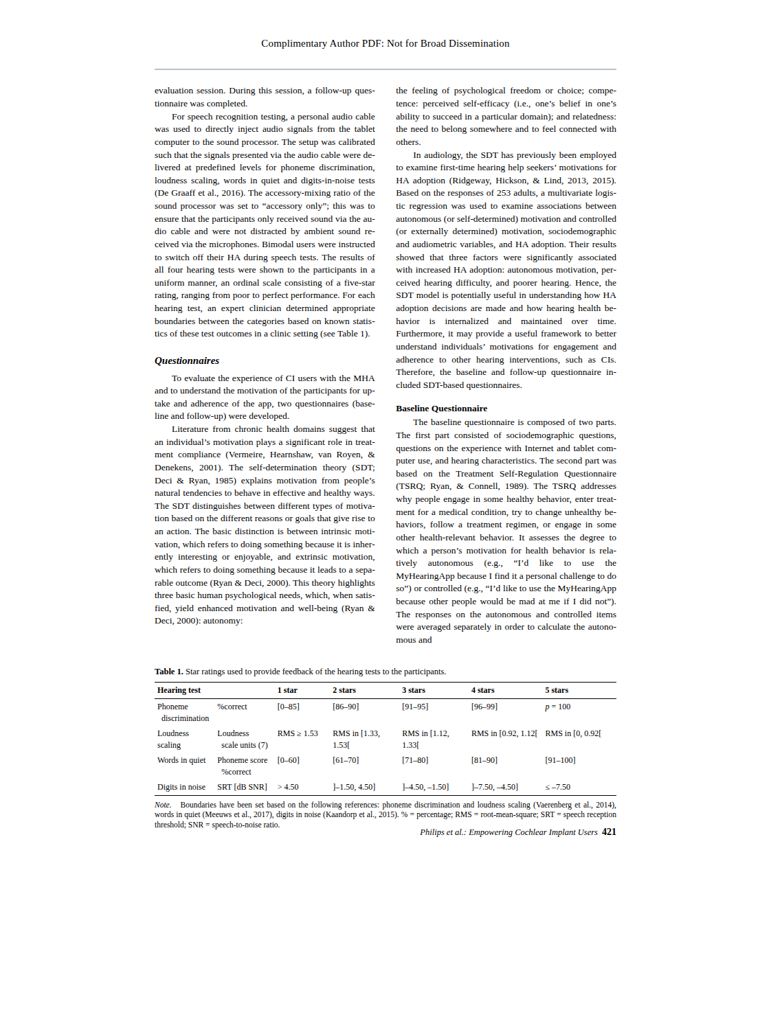Complimentary Author PDF: Not for Broad Dissemination
evaluation session. During this session, a follow-up questionnaire was completed.
For speech recognition testing, a personal audio cable was used to directly inject audio signals from the tablet computer to the sound processor. The setup was calibrated such that the signals presented via the audio cable were delivered at predefined levels for phoneme discrimination, loudness scaling, words in quiet and digits-in-noise tests (De Graaff et al., 2016). The accessory-mixing ratio of the sound processor was set to “accessory only”; this was to ensure that the participants only received sound via the audio cable and were not distracted by ambient sound received via the microphones. Bimodal users were instructed to switch off their HA during speech tests. The results of all four hearing tests were shown to the participants in a uniform manner, an ordinal scale consisting of a five-star rating, ranging from poor to perfect performance. For each hearing test, an expert clinician determined appropriate boundaries between the categories based on known statistics of these test outcomes in a clinic setting (see Table 1).
Questionnaires
To evaluate the experience of CI users with the MHA and to understand the motivation of the participants for uptake and adherence of the app, two questionnaires (baseline and follow-up) were developed.
Literature from chronic health domains suggest that an individual’s motivation plays a significant role in treatment compliance (Vermeire, Hearnshaw, van Royen, & Denekens, 2001). The self-determination theory (SDT; Deci & Ryan, 1985) explains motivation from people’s natural tendencies to behave in effective and healthy ways. The SDT distinguishes between different types of motivation based on the different reasons or goals that give rise to an action. The basic distinction is between intrinsic motivation, which refers to doing something because it is inherently interesting or enjoyable, and extrinsic motivation, which refers to doing something because it leads to a separable outcome (Ryan & Deci, 2000). This theory highlights three basic human psychological needs, which, when satisfied, yield enhanced motivation and well-being (Ryan & Deci, 2000): autonomy:
the feeling of psychological freedom or choice; competence: perceived self-efficacy (i.e., one’s belief in one’s ability to succeed in a particular domain); and relatedness: the need to belong somewhere and to feel connected with others.
In audiology, the SDT has previously been employed to examine first-time hearing help seekers’ motivations for HA adoption (Ridgeway, Hickson, & Lind, 2013, 2015). Based on the responses of 253 adults, a multivariate logistic regression was used to examine associations between autonomous (or self-determined) motivation and controlled (or externally determined) motivation, sociodemographic and audiometric variables, and HA adoption. Their results showed that three factors were significantly associated with increased HA adoption: autonomous motivation, perceived hearing difficulty, and poorer hearing. Hence, the SDT model is potentially useful in understanding how HA adoption decisions are made and how hearing health behavior is internalized and maintained over time. Furthermore, it may provide a useful framework to better understand individuals’ motivations for engagement and adherence to other hearing interventions, such as CIs. Therefore, the baseline and follow-up questionnaire included SDT-based questionnaires.
Baseline Questionnaire
The baseline questionnaire is composed of two parts. The first part consisted of sociodemographic questions, questions on the experience with Internet and tablet computer use, and hearing characteristics. The second part was based on the Treatment Self-Regulation Questionnaire (TSRQ; Ryan, & Connell, 1989). The TSRQ addresses why people engage in some healthy behavior, enter treatment for a medical condition, try to change unhealthy behaviors, follow a treatment regimen, or engage in some other health-relevant behavior. It assesses the degree to which a person’s motivation for health behavior is relatively autonomous (e.g., “I’d like to use the MyHearingApp because I find it a personal challenge to do so”) or controlled (e.g., “I’d like to use the MyHearingApp because other people would be mad at me if I did not”). The responses on the autonomous and controlled items were averaged separately in order to calculate the autonomous and
Table 1. Star ratings used to provide feedback of the hearing tests to the participants.
| Hearing test | | 1 star | 2 stars | 3 stars | 4 stars | 5 stars |
| --- | --- | --- | --- | --- | --- | --- |
| Phoneme discrimination | %correct | [0–85] | [86–90] | [91–95] | [96–99] | p = 100 |
| Loudness scaling | Loudness scale units (7) | RMS ≥ 1.53 | RMS in [1.33, 1.53[ | RMS in [1.12, 1.33[ | RMS in [0.92, 1.12[ | RMS in [0, 0.92[ |
| Words in quiet | Phoneme score %correct | [0–60] | [61–70] | [71–80] | [81–90] | [91–100] |
| Digits in noise | SRT [dB SNR] | > 4.50 | ]–1.50, 4.50] | ]–4.50, –1.50] | ]–7.50, –4.50] | ≤ –7.50 |
Note. Boundaries have been set based on the following references: phoneme discrimination and loudness scaling (Vaerenberg et al., 2014), words in quiet (Meeuws et al., 2017), digits in noise (Kaandorp et al., 2015). % = percentage; RMS = root-mean-square; SRT = speech reception threshold; SNR = speech-to-noise ratio.
Philips et al.: Empowering Cochlear Implant Users 421